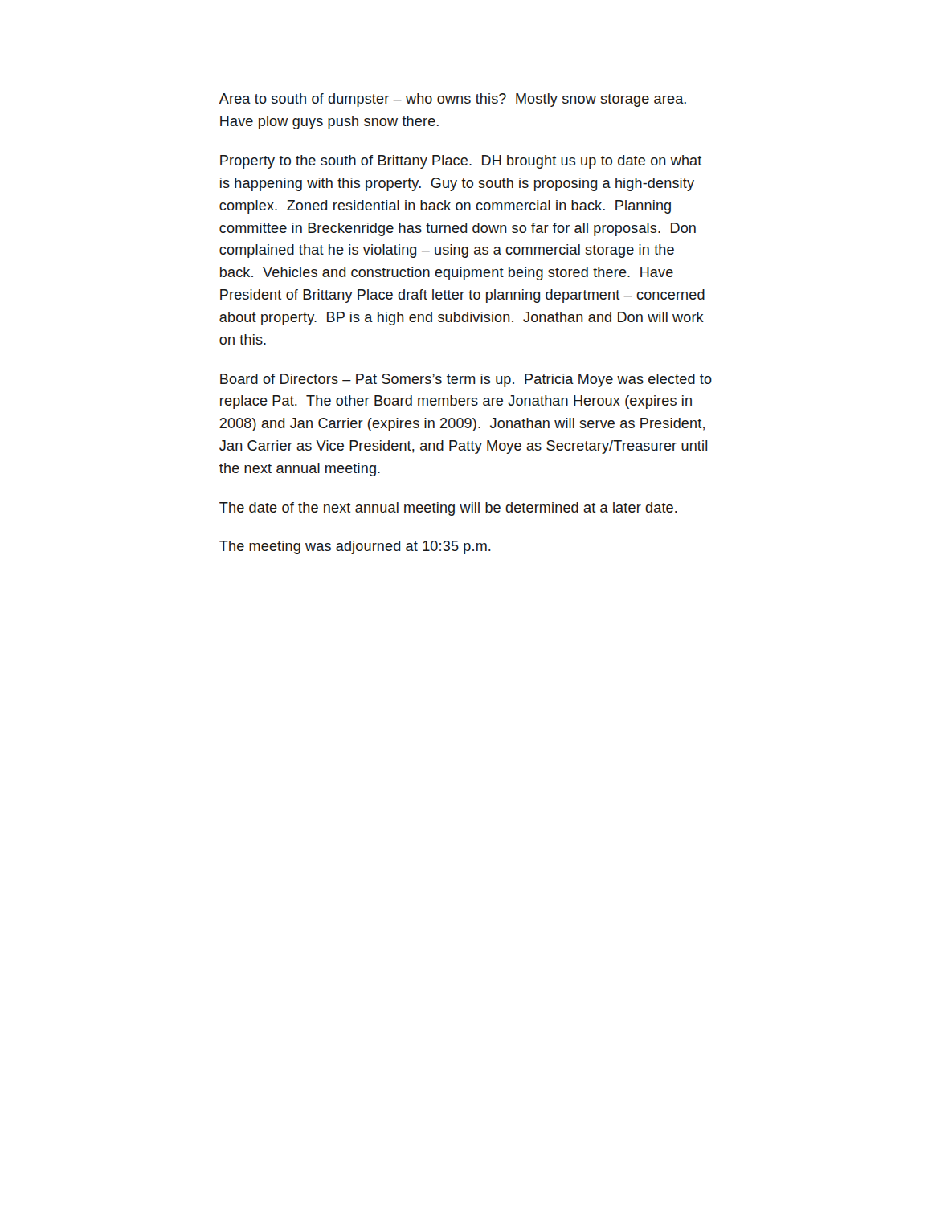Area to south of dumpster – who owns this? Mostly snow storage area. Have plow guys push snow there.
Property to the south of Brittany Place. DH brought us up to date on what is happening with this property. Guy to south is proposing a high-density complex. Zoned residential in back on commercial in back. Planning committee in Breckenridge has turned down so far for all proposals. Don complained that he is violating – using as a commercial storage in the back. Vehicles and construction equipment being stored there. Have President of Brittany Place draft letter to planning department – concerned about property. BP is a high end subdivision. Jonathan and Don will work on this.
Board of Directors – Pat Somers’s term is up. Patricia Moye was elected to replace Pat. The other Board members are Jonathan Heroux (expires in 2008) and Jan Carrier (expires in 2009). Jonathan will serve as President, Jan Carrier as Vice President, and Patty Moye as Secretary/Treasurer until the next annual meeting.
The date of the next annual meeting will be determined at a later date.
The meeting was adjourned at 10:35 p.m.